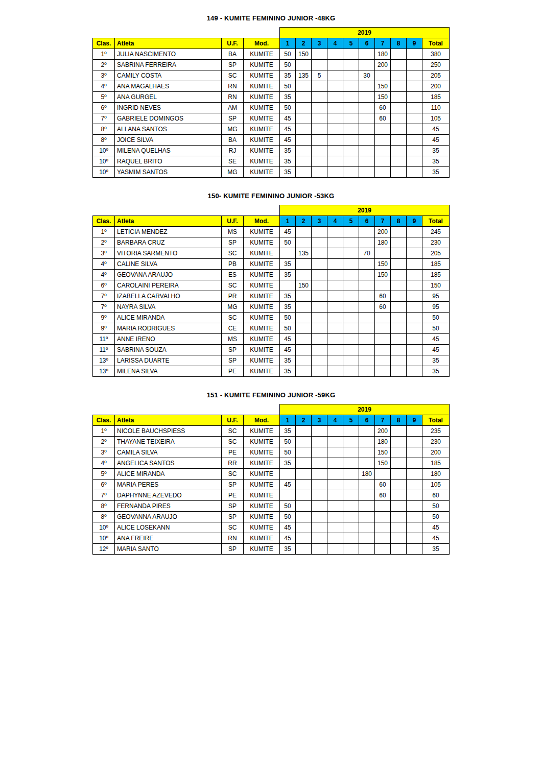149 - KUMITE FEMININO JUNIOR -48KG
| | | | | 2019 |
| Clas. | Atleta | U.F. | Mod. | 1 | 2 | 3 | 4 | 5 | 6 | 7 | 8 | 9 | Total |
| 1º | JULIA NASCIMENTO | BA | KUMITE | 50 | 150 | | | | | 180 | | | 380 |
| 2º | SABRINA FERREIRA | SP | KUMITE | 50 | | | | | | 200 | | | 250 |
| 3º | CAMILY COSTA | SC | KUMITE | 35 | 135 | 5 | | | 30 | | | | 205 |
| 4º | ANA MAGALHÃES | RN | KUMITE | 50 | | | | | | 150 | | | 200 |
| 5º | ANA GURGEL | RN | KUMITE | 35 | | | | | | 150 | | | 185 |
| 6º | INGRID NEVES | AM | KUMITE | 50 | | | | | | 60 | | | 110 |
| 7º | GABRIELE DOMINGOS | SP | KUMITE | 45 | | | | | | 60 | | | 105 |
| 8º | ALLANA SANTOS | MG | KUMITE | 45 | | | | | | | | | 45 |
| 8º | JOICE SILVA | BA | KUMITE | 45 | | | | | | | | | 45 |
| 10º | MILENA QUELHAS | RJ | KUMITE | 35 | | | | | | | | | 35 |
| 10º | RAQUEL BRITO | SE | KUMITE | 35 | | | | | | | | | 35 |
| 10º | YASMIM SANTOS | MG | KUMITE | 35 | | | | | | | | | 35 |
150- KUMITE FEMININO JUNIOR -53KG
| | | | | 2019 |
| Clas. | Atleta | U.F. | Mod. | 1 | 2 | 3 | 4 | 5 | 6 | 7 | 8 | 9 | Total |
| 1º | LETICIA MENDEZ | MS | KUMITE | 45 | | | | | | 200 | | | 245 |
| 2º | BARBARA CRUZ | SP | KUMITE | 50 | | | | | | 180 | | | 230 |
| 3º | VITORIA SARMENTO | SC | KUMITE | | 135 | | | | 70 | | | | 205 |
| 4º | CALINE SILVA | PB | KUMITE | 35 | | | | | | 150 | | | 185 |
| 4º | GEOVANA ARAUJO | ES | KUMITE | 35 | | | | | | 150 | | | 185 |
| 6º | CAROLAINI PEREIRA | SC | KUMITE | | 150 | | | | | | | | 150 |
| 7º | IZABELLA CARVALHO | PR | KUMITE | 35 | | | | | | 60 | | | 95 |
| 7º | NAYRA SILVA | MG | KUMITE | 35 | | | | | | 60 | | | 95 |
| 9º | ALICE MIRANDA | SC | KUMITE | 50 | | | | | | | | | 50 |
| 9º | MARIA RODRIGUES | CE | KUMITE | 50 | | | | | | | | | 50 |
| 11º | ANNE IRENO | MS | KUMITE | 45 | | | | | | | | | 45 |
| 11º | SABRINA SOUZA | SP | KUMITE | 45 | | | | | | | | | 45 |
| 13º | LARISSA DUARTE | SP | KUMITE | 35 | | | | | | | | | 35 |
| 13º | MILENA SILVA | PE | KUMITE | 35 | | | | | | | | | 35 |
151 - KUMITE FEMININO JUNIOR -59KG
| | | | | 2019 |
| Clas. | Atleta | U.F. | Mod. | 1 | 2 | 3 | 4 | 5 | 6 | 7 | 8 | 9 | Total |
| 1º | NICOLE BAUCHSPIESS | SC | KUMITE | 35 | | | | | | 200 | | | 235 |
| 2º | THAYANE TEIXEIRA | SC | KUMITE | 50 | | | | | | 180 | | | 230 |
| 3º | CAMILA SILVA | PE | KUMITE | 50 | | | | | | 150 | | | 200 |
| 4º | ANGELICA SANTOS | RR | KUMITE | 35 | | | | | | 150 | | | 185 |
| 5º | ALICE MIRANDA | SC | KUMITE | | | | | | 180 | | | | 180 |
| 6º | MARIA PERES | SP | KUMITE | 45 | | | | | | 60 | | | 105 |
| 7º | DAPHYNNE AZEVEDO | PE | KUMITE | | | | | | | 60 | | | 60 |
| 8º | FERNANDA PIRES | SP | KUMITE | 50 | | | | | | | | | 50 |
| 8º | GEOVANNA ARAUJO | SP | KUMITE | 50 | | | | | | | | | 50 |
| 10º | ALICE LOSEKANN | SC | KUMITE | 45 | | | | | | | | | 45 |
| 10º | ANA FREIRE | RN | KUMITE | 45 | | | | | | | | | 45 |
| 12º | MARIA SANTO | SP | KUMITE | 35 | | | | | | | | | 35 |